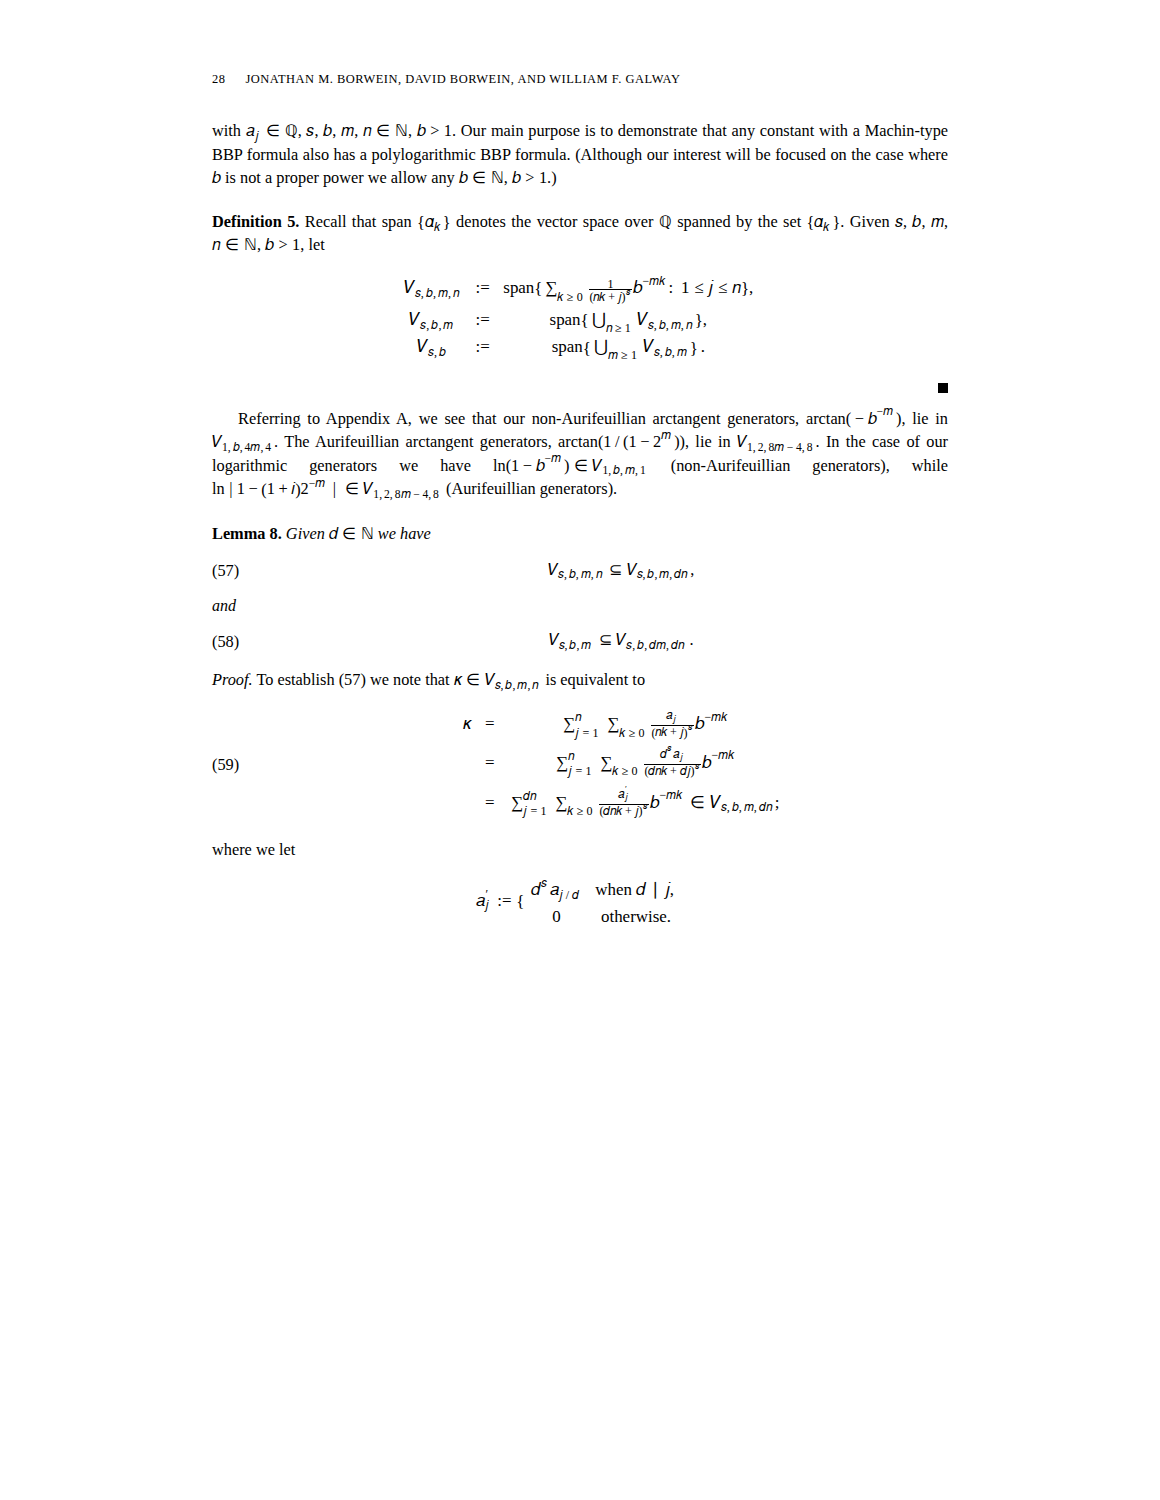28 JONATHAN M. BORWEIN, DAVID BORWEIN, AND WILLIAM F. GALWAY
with aj∈ℚ, s, b, m, n∈ℕ, b>1. Our main purpose is to demonstrate that any constant with a Machin-type BBP formula also has a polylogarithmic BBP formula. (Although our interest will be focused on the case where b is not a proper power we allow any b∈ℕ, b>1.)
Definition 5. Recall that span {αk} denotes the vector space over ℚ spanned by the set {αk}. Given s, b, m, n∈ℕ, b>1, let
Vs,b,m,n := span { ∑k≥0 1(nk+j)s b−mk : 1≤j≤n } , Vs,b,m := span { ⋃n≥1 Vs,b,m,n } , Vs,b := span { ⋃m≥1 Vs,b,m } .
Referring to Appendix A, we see that our non-Aurifeuillian arctangent generators, arctan(−b−m), lie in V1,b,4m,4. The Aurifeuillian arctangent generators, arctan(1/(1−2m)), lie in V1,2,8m−4,8. In the case of our logarithmic generators we have ln(1−b−m)∈V1,b,m,1 (non-Aurifeuillian generators), while ln|1−(1+i)2−m|∈V1,2,8m−4,8 (Aurifeuillian generators).
Lemma 8. Given d∈ℕ we have
(57)
Vs,b,m,n ⊆ Vs,b,m,dn ,
and
(58)
Vs,b,m ⊆ Vs,b,dm,dn .
Proof. To establish (57) we note that κ∈Vs,b,m,n is equivalent to
(59)
κ = ∑j=1n ∑k≥0 aj(nk+j)s b−mk = ∑j=1n ∑k≥0 dsaj(dnk+dj)s b−mk = ∑j=1dn ∑k≥0 aj′(dnk+j)s b−mk ∈ Vs,b,m,dn ;
where we let
aj′ := { dsaj/d when d∣j, 0 otherwise.